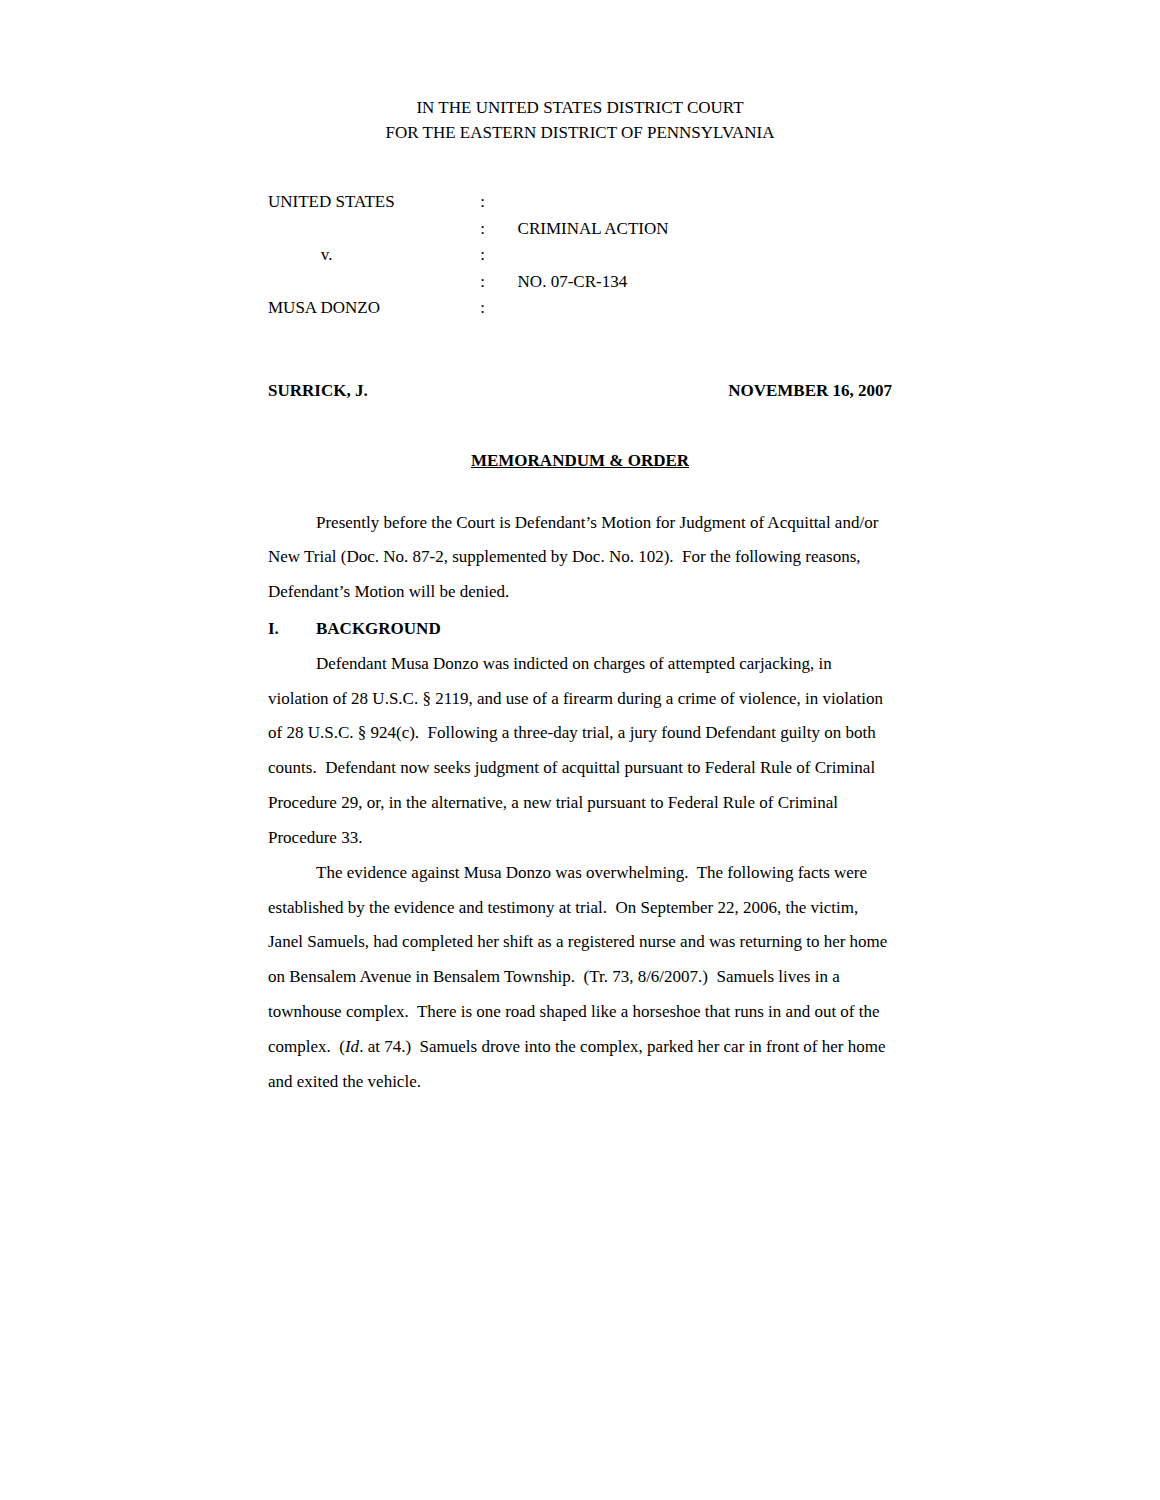IN THE UNITED STATES DISTRICT COURT
FOR THE EASTERN DISTRICT OF PENNSYLVANIA
| UNITED STATES | : | |
| | : | CRIMINAL ACTION |
| v. | : | |
| | : | NO. 07-CR-134 |
| MUSA DONZO | : | |
SURRICK, J. NOVEMBER 16, 2007
MEMORANDUM & ORDER
Presently before the Court is Defendant’s Motion for Judgment of Acquittal and/or New Trial (Doc. No. 87-2, supplemented by Doc. No. 102). For the following reasons, Defendant’s Motion will be denied.
I. BACKGROUND
Defendant Musa Donzo was indicted on charges of attempted carjacking, in violation of 28 U.S.C. § 2119, and use of a firearm during a crime of violence, in violation of 28 U.S.C. § 924(c). Following a three-day trial, a jury found Defendant guilty on both counts. Defendant now seeks judgment of acquittal pursuant to Federal Rule of Criminal Procedure 29, or, in the alternative, a new trial pursuant to Federal Rule of Criminal Procedure 33.
The evidence against Musa Donzo was overwhelming. The following facts were established by the evidence and testimony at trial. On September 22, 2006, the victim, Janel Samuels, had completed her shift as a registered nurse and was returning to her home on Bensalem Avenue in Bensalem Township. (Tr. 73, 8/6/2007.) Samuels lives in a townhouse complex. There is one road shaped like a horseshoe that runs in and out of the complex. (Id. at 74.) Samuels drove into the complex, parked her car in front of her home and exited the vehicle.